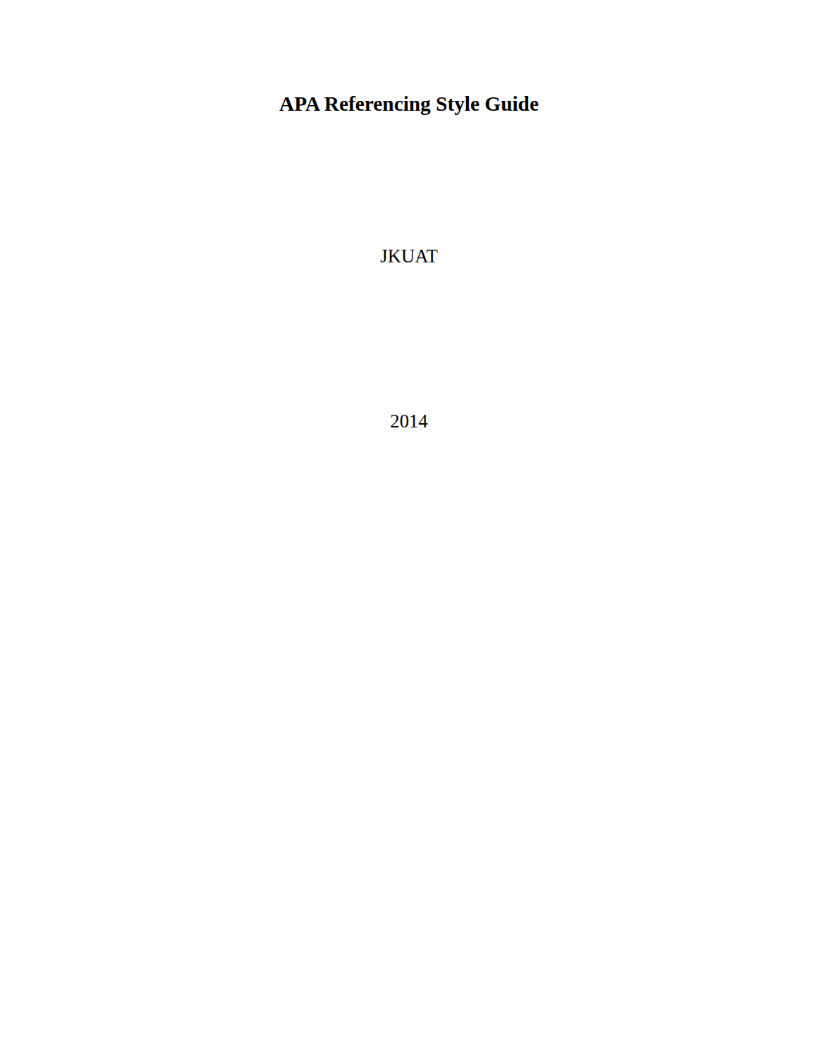APA Referencing Style Guide
JKUAT
2014